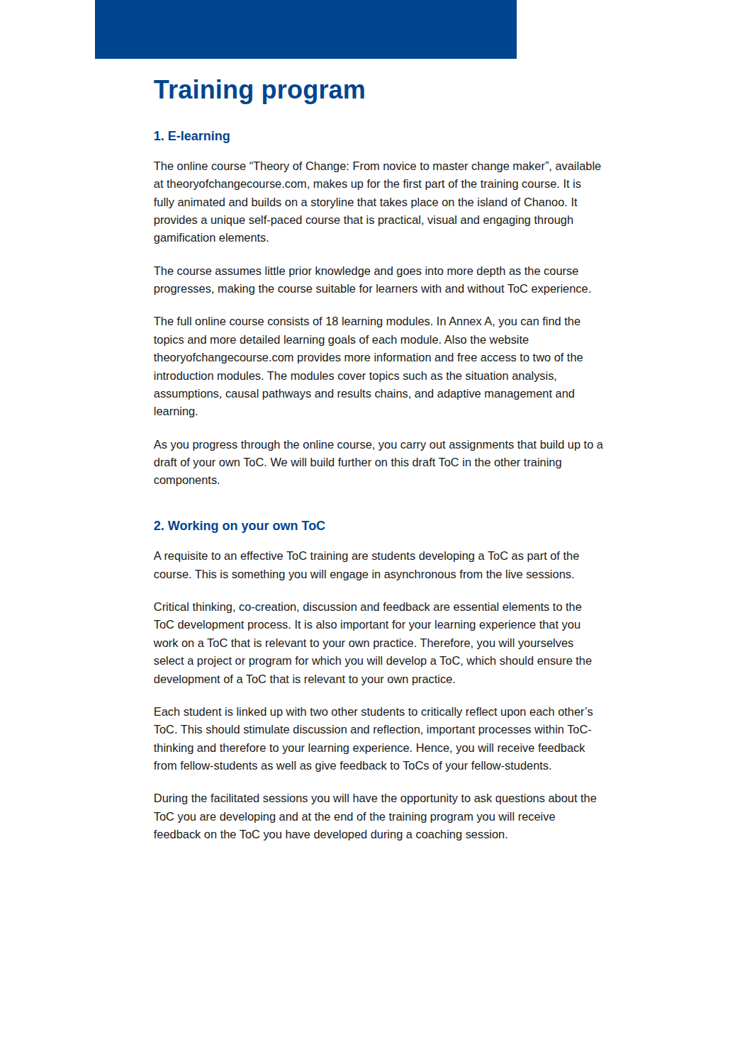Training program
1. E-learning
The online course “Theory of Change: From novice to master change maker”, available at theoryofchangecourse.com, makes up for the first part of the training course. It is fully animated and builds on a storyline that takes place on the island of Chanoo. It provides a unique self-paced course that is practical, visual and engaging through gamification elements.
The course assumes little prior knowledge and goes into more depth as the course progresses, making the course suitable for learners with and without ToC experience.
The full online course consists of 18 learning modules. In Annex A, you can find the topics and more detailed learning goals of each module. Also the website theoryofchangecourse.com provides more information and free access to two of the introduction modules. The modules cover topics such as the situation analysis, assumptions, causal pathways and results chains, and adaptive management and learning.
As you progress through the online course, you carry out assignments that build up to a draft of your own ToC. We will build further on this draft ToC in the other training components.
2. Working on your own ToC
A requisite to an effective ToC training are students developing a ToC as part of the course. This is something you will engage in asynchronous from the live sessions.
Critical thinking, co-creation, discussion and feedback are essential elements to the ToC development process. It is also important for your learning experience that you work on a ToC that is relevant to your own practice. Therefore, you will yourselves select a project or program for which you will develop a ToC, which should ensure the development of a ToC that is relevant to your own practice.
Each student is linked up with two other students to critically reflect upon each other’s ToC. This should stimulate discussion and reflection, important processes within ToC-thinking and therefore to your learning experience. Hence, you will receive feedback from fellow-students as well as give feedback to ToCs of your fellow-students.
During the facilitated sessions you will have the opportunity to ask questions about the ToC you are developing and at the end of the training program you will receive feedback on the ToC you have developed during a coaching session.